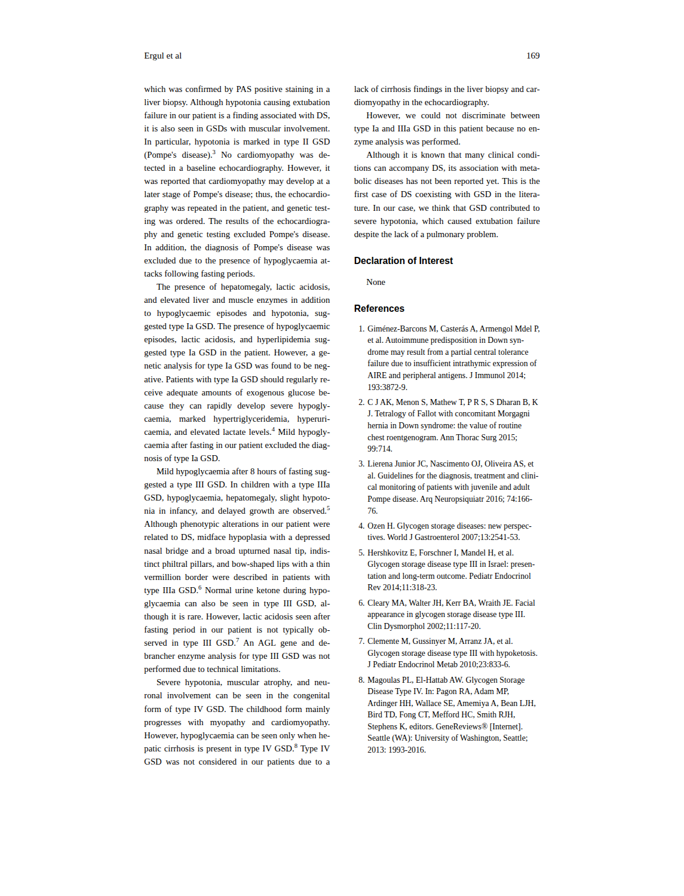Ergul et al 169
which was confirmed by PAS positive staining in a liver biopsy. Although hypotonia causing extubation failure in our patient is a finding associated with DS, it is also seen in GSDs with muscular involvement. In particular, hypotonia is marked in type II GSD (Pompe's disease).3 No cardiomyopathy was detected in a baseline echocardiography. However, it was reported that cardiomyopathy may develop at a later stage of Pompe's disease; thus, the echocardiography was repeated in the patient, and genetic testing was ordered. The results of the echocardiography and genetic testing excluded Pompe's disease. In addition, the diagnosis of Pompe's disease was excluded due to the presence of hypoglycaemia attacks following fasting periods.
The presence of hepatomegaly, lactic acidosis, and elevated liver and muscle enzymes in addition to hypoglycaemic episodes and hypotonia, suggested type Ia GSD. The presence of hypoglycaemic episodes, lactic acidosis, and hyperlipidemia suggested type Ia GSD in the patient. However, a genetic analysis for type Ia GSD was found to be negative. Patients with type Ia GSD should regularly receive adequate amounts of exogenous glucose because they can rapidly develop severe hypoglycaemia, marked hypertriglyceridemia, hyperuricaemia, and elevated lactate levels.4 Mild hypoglycaemia after fasting in our patient excluded the diagnosis of type Ia GSD.
Mild hypoglycaemia after 8 hours of fasting suggested a type III GSD. In children with a type IIIa GSD, hypoglycaemia, hepatomegaly, slight hypotonia in infancy, and delayed growth are observed.5 Although phenotypic alterations in our patient were related to DS, midface hypoplasia with a depressed nasal bridge and a broad upturned nasal tip, indistinct philtral pillars, and bow-shaped lips with a thin vermillion border were described in patients with type IIIa GSD.6 Normal urine ketone during hypoglycaemia can also be seen in type III GSD, although it is rare. However, lactic acidosis seen after fasting period in our patient is not typically observed in type III GSD.7 An AGL gene and debrancher enzyme analysis for type III GSD was not performed due to technical limitations.
Severe hypotonia, muscular atrophy, and neuronal involvement can be seen in the congenital form of type IV GSD. The childhood form mainly progresses with myopathy and cardiomyopathy. However, hypoglycaemia can be seen only when hepatic cirrhosis is present in type IV GSD.8 Type IV GSD was not considered in our patients due to a lack of cirrhosis findings in the liver biopsy and cardiomyopathy in the echocardiography.
However, we could not discriminate between type Ia and IIIa GSD in this patient because no enzyme analysis was performed.
Although it is known that many clinical conditions can accompany DS, its association with metabolic diseases has not been reported yet. This is the first case of DS coexisting with GSD in the literature. In our case, we think that GSD contributed to severe hypotonia, which caused extubation failure despite the lack of a pulmonary problem.
Declaration of Interest
None
References
Giménez-Barcons M, Casterás A, Armengol Mdel P, et al. Autoimmune predisposition in Down syndrome may result from a partial central tolerance failure due to insufficient intrathymic expression of AIRE and peripheral antigens. J Immunol 2014; 193:3872-9.
C J AK, Menon S, Mathew T, P R S, S Dharan B, K J. Tetralogy of Fallot with concomitant Morgagni hernia in Down syndrome: the value of routine chest roentgenogram. Ann Thorac Surg 2015; 99:714.
Lierena Junior JC, Nascimento OJ, Oliveira AS, et al. Guidelines for the diagnosis, treatment and clinical monitoring of patients with juvenile and adult Pompe disease. Arq Neuropsiquiatr 2016; 74:166-76.
Ozen H. Glycogen storage diseases: new perspectives. World J Gastroenterol 2007;13:2541-53.
Hershkovitz E, Forschner I, Mandel H, et al. Glycogen storage disease type III in Israel: presentation and long-term outcome. Pediatr Endocrinol Rev 2014;11:318-23.
Cleary MA, Walter JH, Kerr BA, Wraith JE. Facial appearance in glycogen storage disease type III. Clin Dysmorphol 2002;11:117-20.
Clemente M, Gussinyer M, Arranz JA, et al. Glycogen storage disease type III with hypoketosis. J Pediatr Endocrinol Metab 2010;23:833-6.
Magoulas PL, El-Hattab AW. Glycogen Storage Disease Type IV. In: Pagon RA, Adam MP, Ardinger HH, Wallace SE, Amemiya A, Bean LJH, Bird TD, Fong CT, Mefford HC, Smith RJH, Stephens K, editors. GeneReviews® [Internet]. Seattle (WA): University of Washington, Seattle; 2013: 1993-2016.